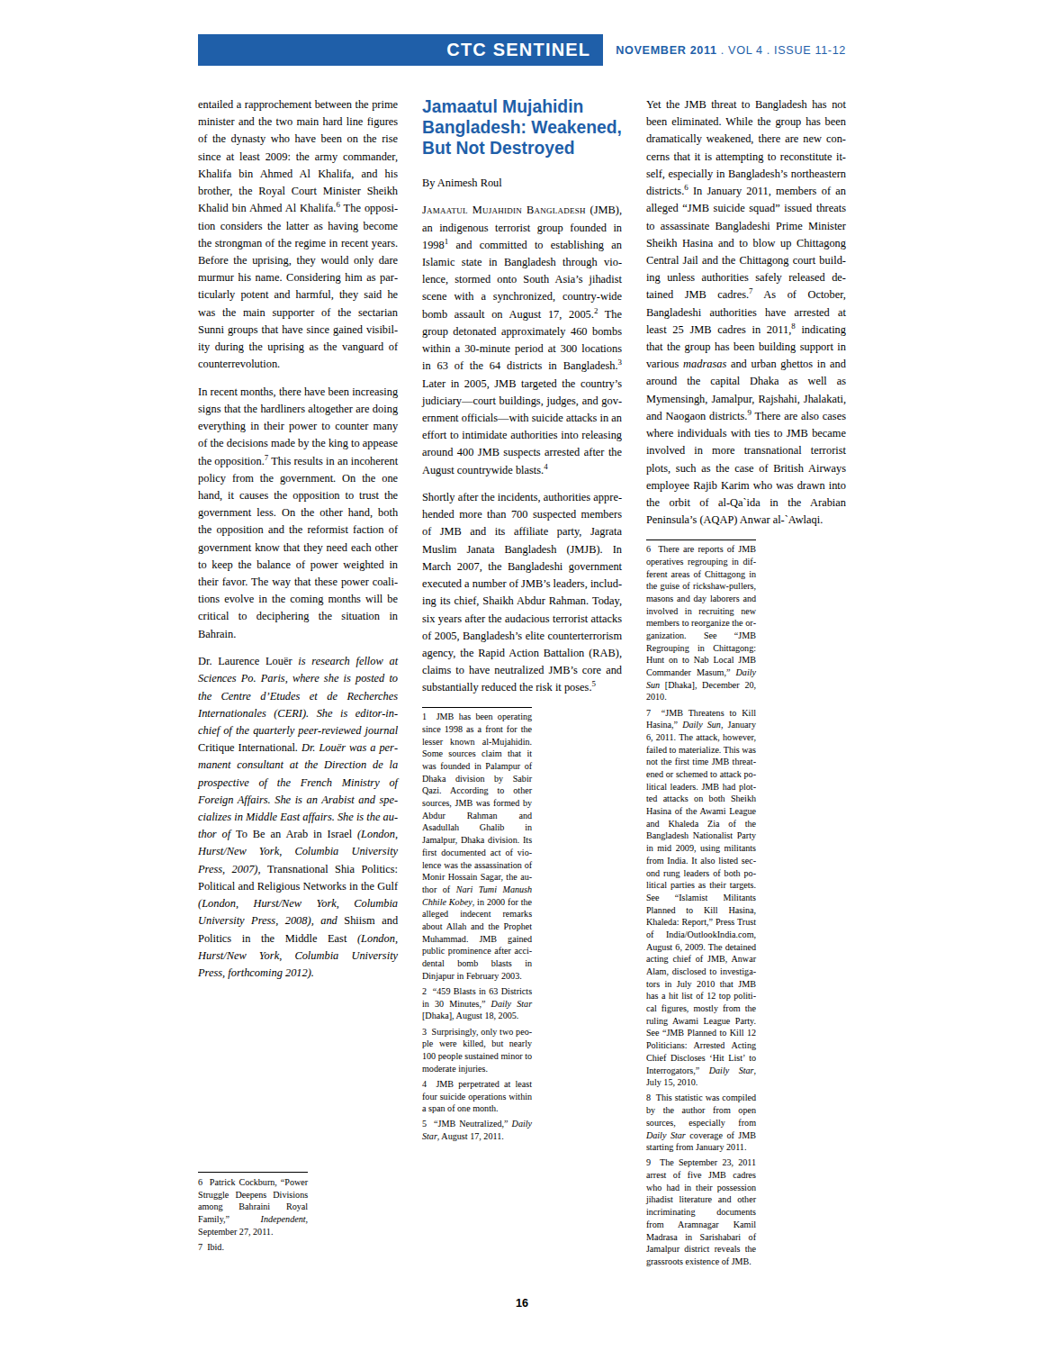CTC SENTINEL
NOVEMBER 2011 . VOL 4 . ISSUE 11-12
entailed a rapprochement between the prime minister and the two main hard line figures of the dynasty who have been on the rise since at least 2009: the army commander, Khalifa bin Ahmed Al Khalifa, and his brother, the Royal Court Minister Sheikh Khalid bin Ahmed Al Khalifa.6 The opposition considers the latter as having become the strongman of the regime in recent years. Before the uprising, they would only dare murmur his name. Considering him as particularly potent and harmful, they said he was the main supporter of the sectarian Sunni groups that have since gained visibility during the uprising as the vanguard of counterrevolution.
In recent months, there have been increasing signs that the hardliners altogether are doing everything in their power to counter many of the decisions made by the king to appease the opposition.7 This results in an incoherent policy from the government. On the one hand, it causes the opposition to trust the government less. On the other hand, both the opposition and the reformist faction of government know that they need each other to keep the balance of power weighted in their favor. The way that these power coalitions evolve in the coming months will be critical to deciphering the situation in Bahrain.
Dr. Laurence Louër is research fellow at Sciences Po. Paris, where she is posted to the Centre d’Etudes et de Recherches Internationales (CERI). She is editor-in-chief of the quarterly peer-reviewed journal Critique International. Dr. Louër was a permanent consultant at the Direction de la prospective of the French Ministry of Foreign Affairs. She is an Arabist and specializes in Middle East affairs. She is the author of To Be an Arab in Israel (London, Hurst/New York, Columbia University Press, 2007), Transnational Shia Politics: Political and Religious Networks in the Gulf (London, Hurst/New York, Columbia University Press, 2008), and Shiism and Politics in the Middle East (London, Hurst/New York, Columbia University Press, forthcoming 2012).
6 Patrick Cockburn, “Power Struggle Deepens Divisions among Bahraini Royal Family,” Independent, September 27, 2011.
7 Ibid.
Jamaatul Mujahidin Bangladesh: Weakened, But Not Destroyed
By Animesh Roul
Jamaatul Mujahidin Bangladesh (JMB), an indigenous terrorist group founded in 19981 and committed to establishing an Islamic state in Bangladesh through violence, stormed onto South Asia’s jihadist scene with a synchronized, country-wide bomb assault on August 17, 2005.2 The group detonated approximately 460 bombs within a 30-minute period at 300 locations in 63 of the 64 districts in Bangladesh.3 Later in 2005, JMB targeted the country’s judiciary—court buildings, judges, and government officials—with suicide attacks in an effort to intimidate authorities into releasing around 400 JMB suspects arrested after the August countrywide blasts.4
Shortly after the incidents, authorities apprehended more than 700 suspected members of JMB and its affiliate party, Jagrata Muslim Janata Bangladesh (JMJB). In March 2007, the Bangladeshi government executed a number of JMB’s leaders, including its chief, Shaikh Abdur Rahman. Today, six years after the audacious terrorist attacks of 2005, Bangladesh’s elite counterterrorism agency, the Rapid Action Battalion (RAB), claims to have neutralized JMB’s core and substantially reduced the risk it poses.5
1 JMB has been operating since 1998 as a front for the lesser known al-Mujahidin. Some sources claim that it was founded in Palampur of Dhaka division by Sabir Qazi. According to other sources, JMB was formed by Abdur Rahman and Asadullah Ghalib in Jamalpur, Dhaka division. Its first documented act of violence was the assassination of Monir Hossain Sagar, the author of Nari Tumi Manush Chhile Kobey, in 2000 for the alleged indecent remarks about Allah and the Prophet Muhammad. JMB gained public prominence after accidental bomb blasts in Dinjapur in February 2003.
2 “459 Blasts in 63 Districts in 30 Minutes,” Daily Star [Dhaka], August 18, 2005.
3 Surprisingly, only two people were killed, but nearly 100 people sustained minor to moderate injuries.
4 JMB perpetrated at least four suicide operations within a span of one month.
5 “JMB Neutralized,” Daily Star, August 17, 2011.
Yet the JMB threat to Bangladesh has not been eliminated. While the group has been dramatically weakened, there are new concerns that it is attempting to reconstitute itself, especially in Bangladesh’s northeastern districts.6 In January 2011, members of an alleged “JMB suicide squad” issued threats to assassinate Bangladeshi Prime Minister Sheikh Hasina and to blow up Chittagong Central Jail and the Chittagong court building unless authorities safely released detained JMB cadres.7 As of October, Bangladeshi authorities have arrested at least 25 JMB cadres in 2011,8 indicating that the group has been building support in various madrasas and urban ghettos in and around the capital Dhaka as well as Mymensingh, Jamalpur, Rajshahi, Jhalakati, and Naogaon districts.9 There are also cases where individuals with ties to JMB became involved in more transnational terrorist plots, such as the case of British Airways employee Rajib Karim who was drawn into the orbit of al-Qa`ida in the Arabian Peninsula’s (AQAP) Anwar al-`Awlaqi.
6 There are reports of JMB operatives regrouping in different areas of Chittagong in the guise of rickshaw-pullers, masons and day laborers and involved in recruiting new members to reorganize the organization. See “JMB Regrouping in Chittagong: Hunt on to Nab Local JMB Commander Masum,” Daily Sun [Dhaka], December 20, 2010.
7 “JMB Threatens to Kill Hasina,” Daily Sun, January 6, 2011. The attack, however, failed to materialize. This was not the first time JMB threatened or schemed to attack political leaders. JMB had plotted attacks on both Sheikh Hasina of the Awami League and Khaleda Zia of the Bangladesh Nationalist Party in mid 2009, using militants from India. It also listed second rung leaders of both political parties as their targets. See “Islamist Militants Planned to Kill Hasina, Khaleda: Report,” Press Trust of India/OutlookIndia.com, August 6, 2009. The detained acting chief of JMB, Anwar Alam, disclosed to investigators in July 2010 that JMB has a hit list of 12 top political figures, mostly from the ruling Awami League Party. See “JMB Planned to Kill 12 Politicians: Arrested Acting Chief Discloses ‘Hit List’ to Interrogators,” Daily Star, July 15, 2010.
8 This statistic was compiled by the author from open sources, especially from Daily Star coverage of JMB starting from January 2011.
9 The September 23, 2011 arrest of five JMB cadres who had in their possession jihadist literature and other incriminating documents from Aramnagar Kamil Madrasa in Sarishabari of Jamalpur district reveals the grassroots existence of JMB.
16